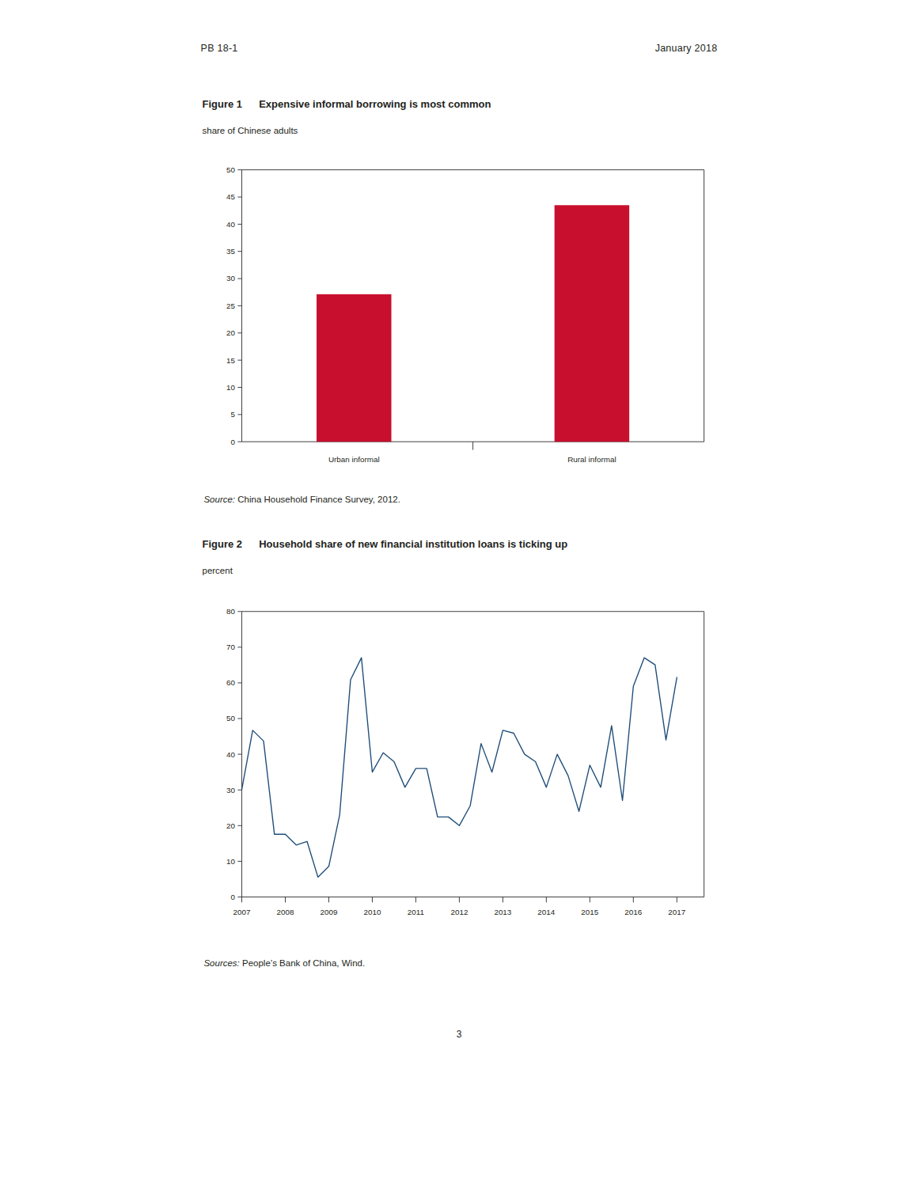PB 18-1 January 2018
Figure 1 Expensive informal borrowing is most common
share of Chinese adults
0 5 10 15 20 25 30 35 40 45 50 Urban informal Rural informal
Source: China Household Finance Survey, 2012.
Figure 2 Household share of new financial institution loans is ticking up
percent
0 10 20 30 40 50 60 70 80 2007 2008 2009 2010 2011 2012 2013 2014 2015 2016 2017
Sources: People’s Bank of China, Wind.
3